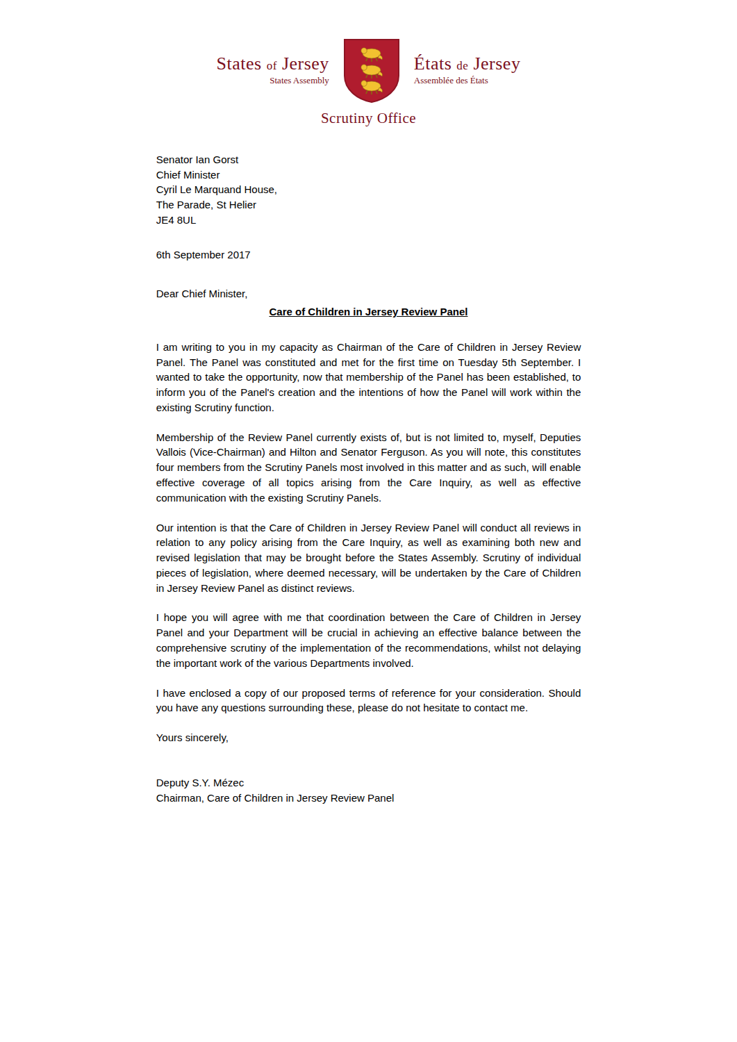States of Jersey
States Assembly
États de Jersey
Assemblée des États
Scrutiny Office
Senator Ian Gorst
Chief Minister
Cyril Le Marquand House,
The Parade, St Helier
JE4 8UL
6th September 2017
Dear Chief Minister,
Care of Children in Jersey Review Panel
I am writing to you in my capacity as Chairman of the Care of Children in Jersey Review Panel. The Panel was constituted and met for the first time on Tuesday 5th September. I wanted to take the opportunity, now that membership of the Panel has been established, to inform you of the Panel's creation and the intentions of how the Panel will work within the existing Scrutiny function.
Membership of the Review Panel currently exists of, but is not limited to, myself, Deputies Vallois (Vice-Chairman) and Hilton and Senator Ferguson. As you will note, this constitutes four members from the Scrutiny Panels most involved in this matter and as such, will enable effective coverage of all topics arising from the Care Inquiry, as well as effective communication with the existing Scrutiny Panels.
Our intention is that the Care of Children in Jersey Review Panel will conduct all reviews in relation to any policy arising from the Care Inquiry, as well as examining both new and revised legislation that may be brought before the States Assembly. Scrutiny of individual pieces of legislation, where deemed necessary, will be undertaken by the Care of Children in Jersey Review Panel as distinct reviews.
I hope you will agree with me that coordination between the Care of Children in Jersey Panel and your Department will be crucial in achieving an effective balance between the comprehensive scrutiny of the implementation of the recommendations, whilst not delaying the important work of the various Departments involved.
I have enclosed a copy of our proposed terms of reference for your consideration. Should you have any questions surrounding these, please do not hesitate to contact me.
Yours sincerely,
Deputy S.Y. Mézec
Chairman, Care of Children in Jersey Review Panel